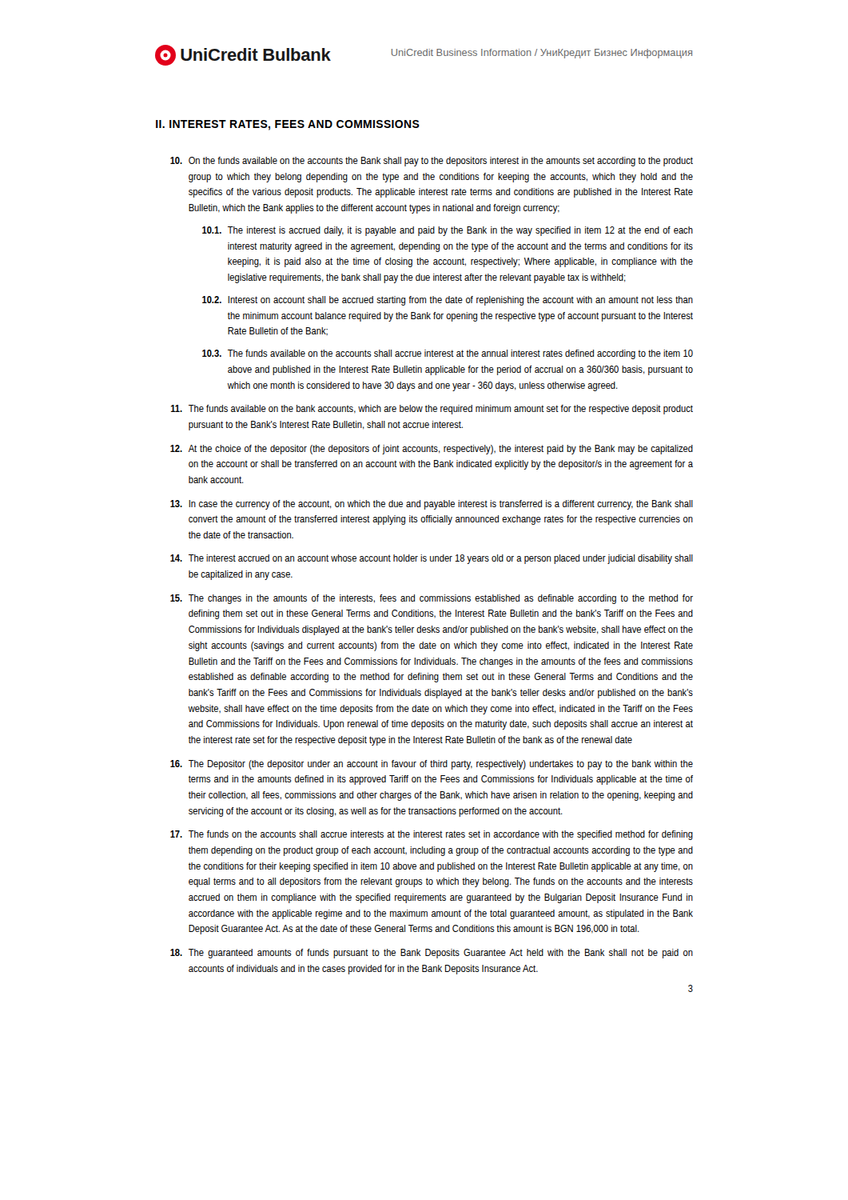UniCredit Bulbank
UniCredit Business Information / УниКредит Бизнес Информация
II. INTEREST RATES, FEES AND COMMISSIONS
10. On the funds available on the accounts the Bank shall pay to the depositors interest in the amounts set according to the product group to which they belong depending on the type and the conditions for keeping the accounts, which they hold and the specifics of the various deposit products. The applicable interest rate terms and conditions are published in the Interest Rate Bulletin, which the Bank applies to the different account types in national and foreign currency;
10.1. The interest is accrued daily, it is payable and paid by the Bank in the way specified in item 12 at the end of each interest maturity agreed in the agreement, depending on the type of the account and the terms and conditions for its keeping, it is paid also at the time of closing the account, respectively; Where applicable, in compliance with the legislative requirements, the bank shall pay the due interest after the relevant payable tax is withheld;
10.2. Interest on account shall be accrued starting from the date of replenishing the account with an amount not less than the minimum account balance required by the Bank for opening the respective type of account pursuant to the Interest Rate Bulletin of the Bank;
10.3. The funds available on the accounts shall accrue interest at the annual interest rates defined according to the item 10 above and published in the Interest Rate Bulletin applicable for the period of accrual on a 360/360 basis, pursuant to which one month is considered to have 30 days and one year - 360 days, unless otherwise agreed.
11. The funds available on the bank accounts, which are below the required minimum amount set for the respective deposit product pursuant to the Bank's Interest Rate Bulletin, shall not accrue interest.
12. At the choice of the depositor (the depositors of joint accounts, respectively), the interest paid by the Bank may be capitalized on the account or shall be transferred on an account with the Bank indicated explicitly by the depositor/s in the agreement for a bank account.
13. In case the currency of the account, on which the due and payable interest is transferred is a different currency, the Bank shall convert the amount of the transferred interest applying its officially announced exchange rates for the respective currencies on the date of the transaction.
14. The interest accrued on an account whose account holder is under 18 years old or a person placed under judicial disability shall be capitalized in any case.
15. The changes in the amounts of the interests, fees and commissions established as definable according to the method for defining them set out in these General Terms and Conditions, the Interest Rate Bulletin and the bank's Tariff on the Fees and Commissions for Individuals displayed at the bank's teller desks and/or published on the bank's website, shall have effect on the sight accounts (savings and current accounts) from the date on which they come into effect, indicated in the Interest Rate Bulletin and the Tariff on the Fees and Commissions for Individuals. The changes in the amounts of the fees and commissions established as definable according to the method for defining them set out in these General Terms and Conditions and the bank's Tariff on the Fees and Commissions for Individuals displayed at the bank's teller desks and/or published on the bank's website, shall have effect on the time deposits from the date on which they come into effect, indicated in the Tariff on the Fees and Commissions for Individuals. Upon renewal of time deposits on the maturity date, such deposits shall accrue an interest at the interest rate set for the respective deposit type in the Interest Rate Bulletin of the bank as of the renewal date
16. The Depositor (the depositor under an account in favour of third party, respectively) undertakes to pay to the bank within the terms and in the amounts defined in its approved Tariff on the Fees and Commissions for Individuals applicable at the time of their collection, all fees, commissions and other charges of the Bank, which have arisen in relation to the opening, keeping and servicing of the account or its closing, as well as for the transactions performed on the account.
17. The funds on the accounts shall accrue interests at the interest rates set in accordance with the specified method for defining them depending on the product group of each account, including a group of the contractual accounts according to the type and the conditions for their keeping specified in item 10 above and published on the Interest Rate Bulletin applicable at any time, on equal terms and to all depositors from the relevant groups to which they belong. The funds on the accounts and the interests accrued on them in compliance with the specified requirements are guaranteed by the Bulgarian Deposit Insurance Fund in accordance with the applicable regime and to the maximum amount of the total guaranteed amount, as stipulated in the Bank Deposit Guarantee Act. As at the date of these General Terms and Conditions this amount is BGN 196,000 in total.
18. The guaranteed amounts of funds pursuant to the Bank Deposits Guarantee Act held with the Bank shall not be paid on accounts of individuals and in the cases provided for in the Bank Deposits Insurance Act.
3